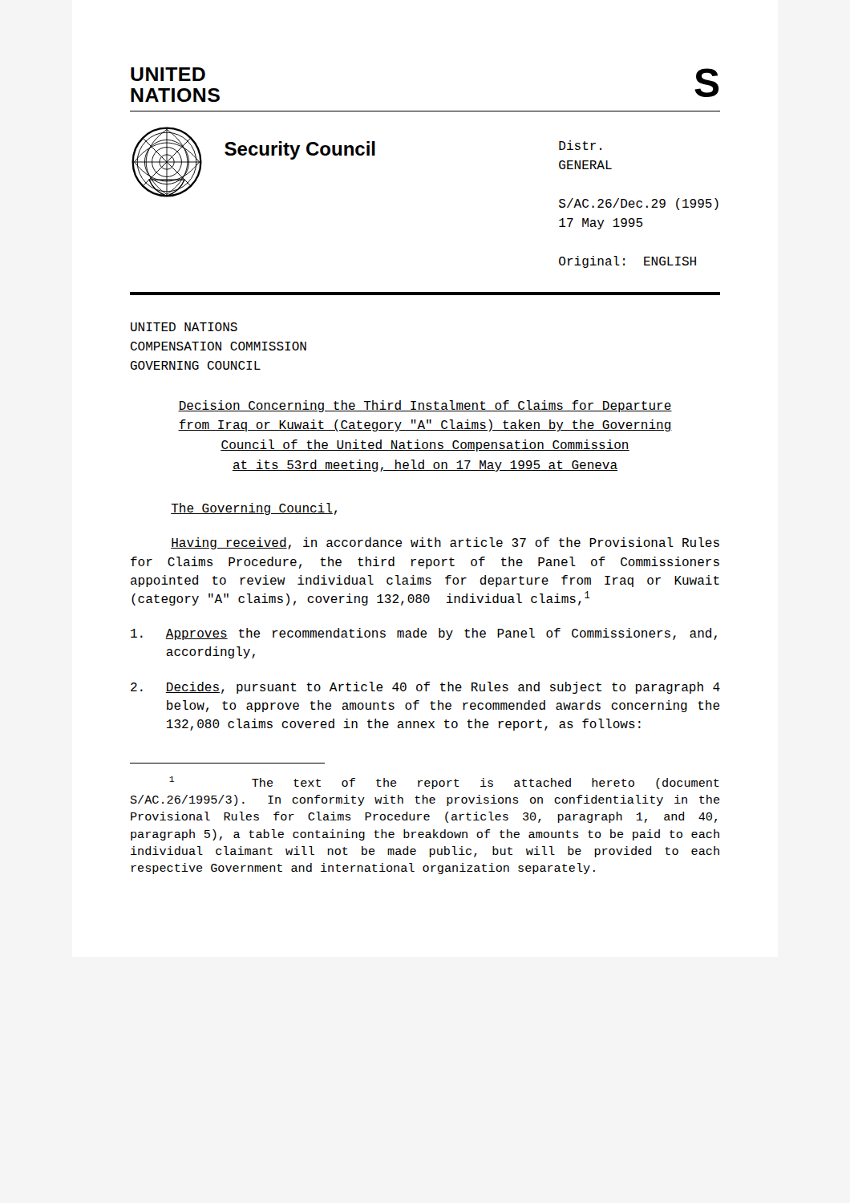UNITED
NATIONS
S
Security Council
Distr. GENERAL S/AC.26/Dec.29 (1995) 17 May 1995 Original: ENGLISH
UNITED NATIONS
COMPENSATION COMMISSION
GOVERNING COUNCIL
Decision Concerning the Third Instalment of Claims for Departure
from Iraq or Kuwait (Category "A" Claims) taken by the Governing
Council of the United Nations Compensation Commission
at its 53rd meeting, held on 17 May 1995 at Geneva
The Governing Council,
Having received, in accordance with article 37 of the Provisional Rules for Claims Procedure, the third report of the Panel of Commissioners appointed to review individual claims for departure from Iraq or Kuwait (category "A" claims), covering 132,080 individual claims,1
1.
Approves the recommendations made by the Panel of Commissioners, and, accordingly,
2.
Decides, pursuant to Article 40 of the Rules and subject to paragraph 4 below, to approve the amounts of the recommended awards concerning the 132,080 claims covered in the annex to the report, as follows:
1 The text of the report is attached hereto (document S/AC.26/1995/3). In conformity with the provisions on confidentiality in the Provisional Rules for Claims Procedure (articles 30, paragraph 1, and 40, paragraph 5), a table containing the breakdown of the amounts to be paid to each individual claimant will not be made public, but will be provided to each respective Government and international organization separately.